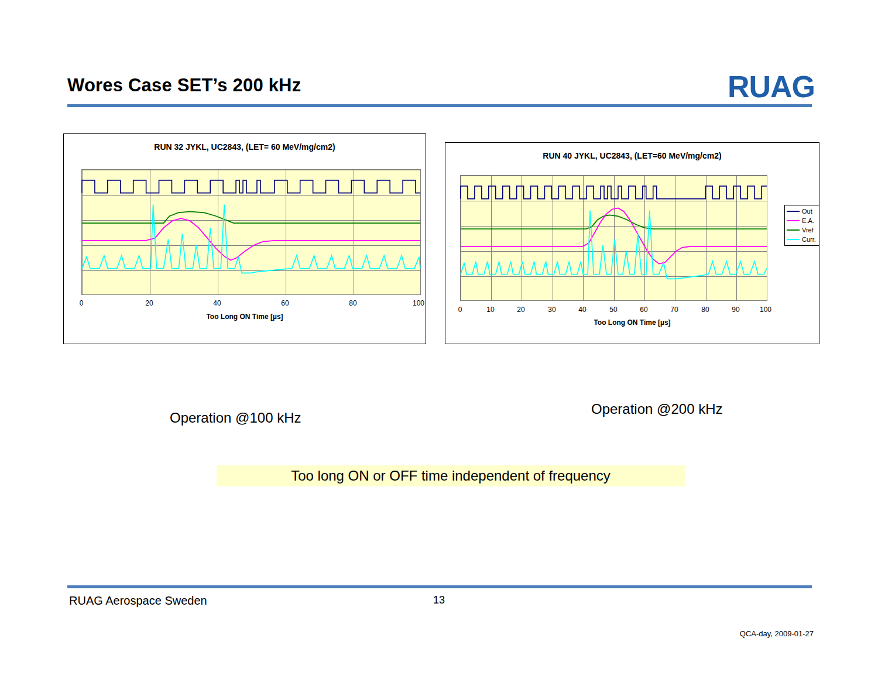Wores Case SET’s 200 kHz
RUAG
RUN 32 JYKL, UC2843, (LET= 60 MeV/mg/cm2)
0
20
40
60
80
100
Too Long ON Time [µs]
RUN 40 JYKL, UC2843, (LET=60 MeV/mg/cm2)
0
10
20
30
40
50
60
70
80
90
100
Too Long ON Time [µs]
Out
E.A.
Vref
Curr.
Operation @100 kHz
Operation @200 kHz
Too long ON or OFF time independent of frequency
RUAG Aerospace Sweden
13
QCA-day, 2009-01-27